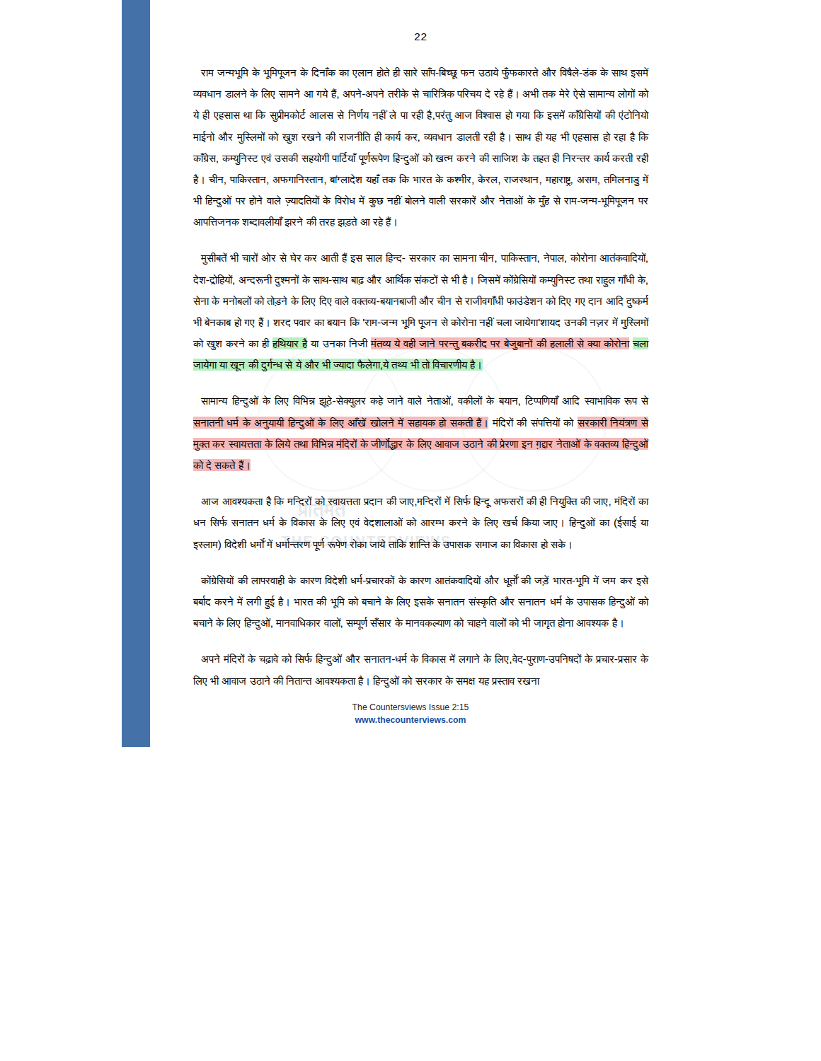प्रातमत
THE COUNTERVIEWS
22
राम जन्मभूमि के भूमिपूजन के दिनाँक का एलान होते ही सारे साँप-बिच्छू फन उठाये फुँफकारते और विषैले-डंक के साथ इसमें व्यवधान डालने के लिए सामने आ गये हैं, अपने-अपने तरीके से चारित्रिक परिचय दे रहे हैं। अभी तक मेरे ऐसे सामान्य लोगों को ये ही एहसास था कि सुप्रीमकोर्ट आलस से निर्णय नहीं ले पा रही है,परंतु आज विश्वास हो गया कि इसमें काँग्रेसियों की एंटोनियो माईनो और मुस्लिमों को खुश रखने की राजनीति ही कार्य कर, व्यवधान डालती रही है। साथ ही यह भी एहसास हो रहा है कि काँग्रेस, कम्युनिस्ट एवं उसकी सहयोगी पार्टियाँ पूर्णरूपेण हिन्दुओं को खत्म करने की साजिश के तहत ही निरन्तर कार्य करती रही है। चीन, पाकिस्तान, अफगानिस्तान, बांग्लादेश यहाँ तक कि भारत के कश्मीर, केरल, राजस्थान, महाराष्ट्र, असम, तमिलनाडु में भी हिन्दुओं पर होने वाले ज़्यादतियों के विरोध में कुछ नहीं बोलने वाली सरकारें और नेताओं के मुँह से राम-जन्म-भूमिपूजन पर आपत्तिजनक शब्दावलीयाँ झरने की तरह झड़ते आ रहे हैं।
मुसीबतें भी चारों ओर से घेर कर आती हैं इस साल हिन्द- सरकार का सामना चीन, पाकिस्तान, नेपाल, कोरोना आतंकवादियों, देश-द्रोहियों, अन्दरूनी दुश्मनों के साथ-साथ बाढ़ और आर्थिक संकटों से भी है। जिसमें कोंग्रेसियों कम्युनिस्ट तथा राहुल गाँधी के, सेना के मनोबलों को तोड़ने के लिए दिए वाले वक्तव्य-बयानबाजी और चीन से राजीवगाँधी फाउंडेशन को दिए गए दान आदि दुष्कर्म भी बेनकाब हो गए हैं। शरद पवार का बयान कि 'राम-जन्म भूमि पूजन से कोरोना नहीं चला जायेगा'शायद उनकी नज़र में मुस्लिमों को खुश करने का ही हथियार है या उनका निजी मंतव्य ये वही जाने परन्तु बकरीद पर बेजुबानों की हलाली से क्या कोरोना चला जायेगा या खून की दुर्गन्ध से ये और भी ज्यादा फैलेगा,ये तथ्य भी तो विचारणीय है।
सामान्य हिन्दुओं के लिए विभिन्न झूठे-सेक्युलर कहे जाने वाले नेताओं, वकीलों के बयान, टिप्पणियाँ आदि स्वाभाविक रूप से सनातनी धर्म के अनुयायी हिन्दुओं के लिए आँखें खोलने में सहायक हो सकती हैं। मंदिरों की संपत्तियों को सरकारी नियंत्रण से मुक्त कर स्वायत्तता के लिये तथा विभिन्न मंदिरों के जीर्णोद्धार के लिए आवाज उठाने की प्रेरणा इन ग़द्दार नेताओं के वक्तव्य हिन्दुओं को दे सकते हैं।
आज आवश्यकता है कि मन्दिरों को स्वायत्तता प्रदान की जाए,मन्दिरों में सिर्फ हिन्दू अफसरों की ही नियुक्ति की जाए, मंदिरों का धन सिर्फ सनातन धर्म के विकास के लिए एवं वेदशालाओं को आरम्भ करने के लिए खर्च किया जाए। हिन्दुओं का (ईसाई या इस्लाम) विदेशी धर्मों में धर्मान्तरण पूर्ण रूपेण रोका जाये ताकि शान्ति के उपासक समाज का विकास हो सके।
कोंग्रेसियों की लापरवाही के कारण विदेशी धर्म-प्रचारकों के कारण आतंकवादियों और धूर्तों की जड़ें भारत-भूमि में जम कर इसे बर्बाद करने में लगी हुई है। भारत की भूमि को बचाने के लिए इसके सनातन संस्कृति और सनातन धर्म के उपासक हिन्दुओं को बचाने के लिए हिन्दुओं, मानवाधिकार वालों, सम्पूर्ण सँसार के मानवकल्याण को चाहने वालों को भी जागृत होना आवश्यक है।
अपने मंदिरों के चढ़ावे को सिर्फ हिन्दुओं और सनातन-धर्म के विकास में लगाने के लिए,वेद-पुराण-उपनिषदों के प्रचार-प्रसार के लिए भी आवाज उठाने की नितान्त आवश्यकता है। हिन्दुओं को सरकार के समक्ष यह प्रस्ताव रखना
The Countersviews Issue 2:15
www.thecounterviews.com